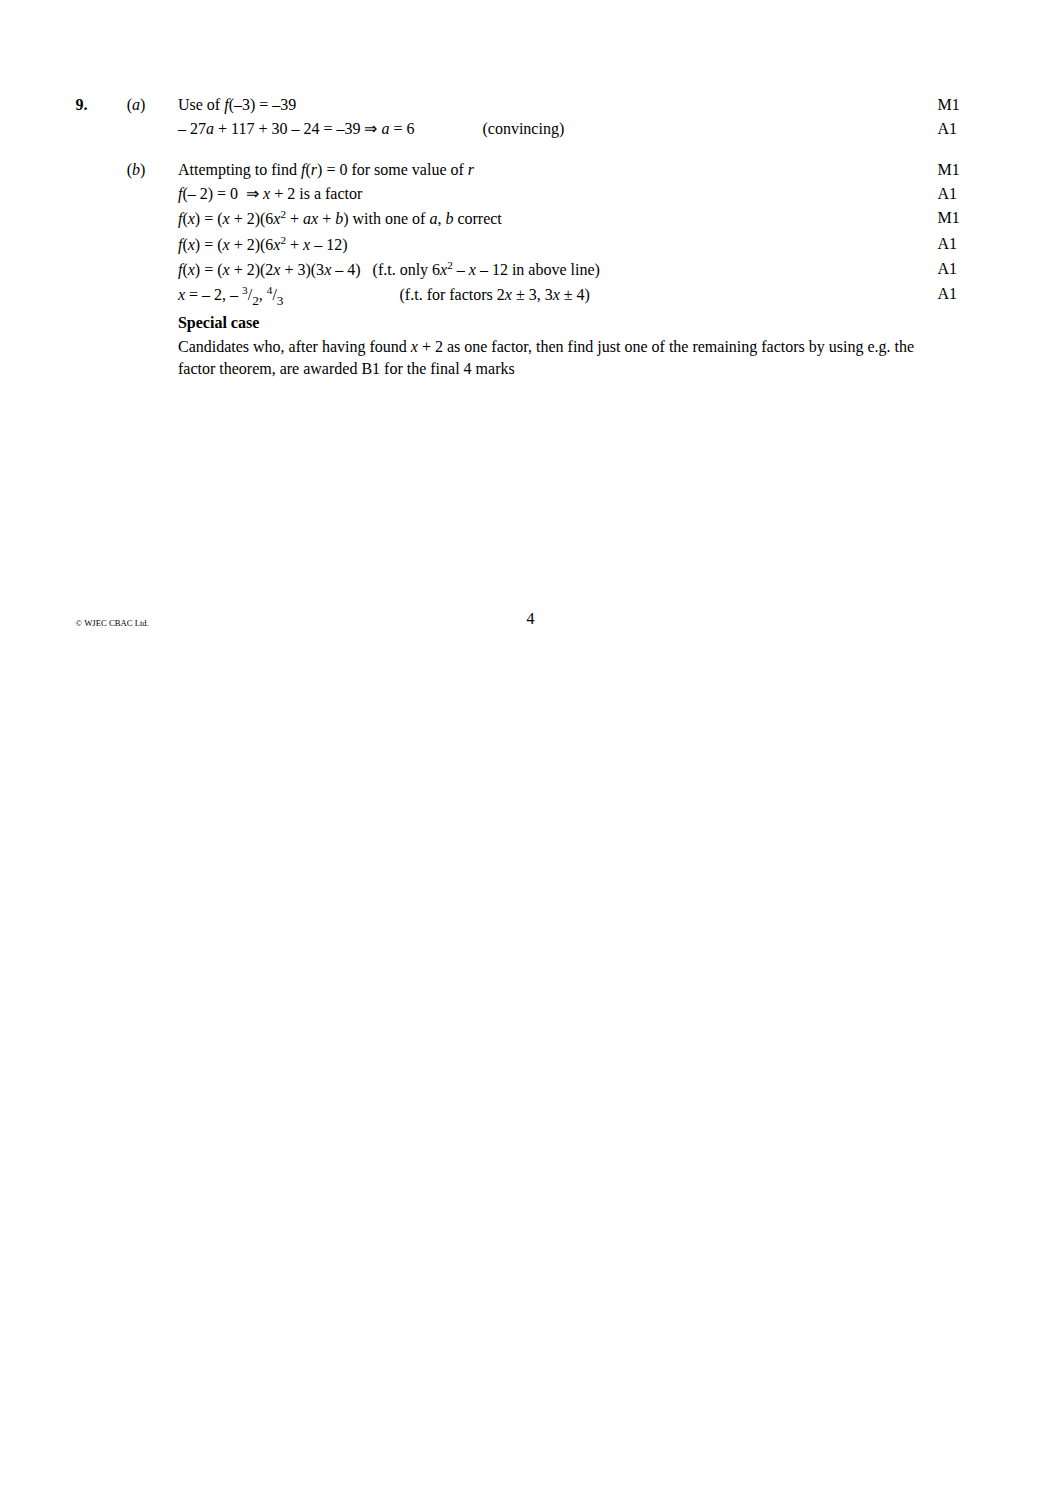| 9. | ( a ) | Use of f (–3) = –39 | M1 |
| | | – 27 a + 117 + 30 – 24 = –39 ⇒ a = 6 (convincing) | A1 |
| | ( b ) | Attempting to find f ( r ) = 0 for some value of r | M1 |
| | | f (– 2) = 0 ⇒ x + 2 is a factor | A1 |
| | | f ( x ) = ( x + 2)(6 x 2 + ax + b ) with one of a , b correct | M1 |
| | | f ( x ) = ( x + 2)(6 x 2 + x – 12) | A1 |
| | | f ( x ) = ( x + 2)(2 x + 3)(3 x – 4) (f.t. only 6 x 2 – x – 12 in above line) | A1 |
| | | x = – 2, – 3 / 2 , 4 / 3 (f.t. for factors 2 x ± 3, 3 x ± 4) | A1 |
| | | Special case | |
| | | Candidates who, after having found x + 2 as one factor, then find just one of the remaining factors by using e.g. the factor theorem, are awarded B1 for the final 4 marks | |
© WJEC CBAC Ltd.
4